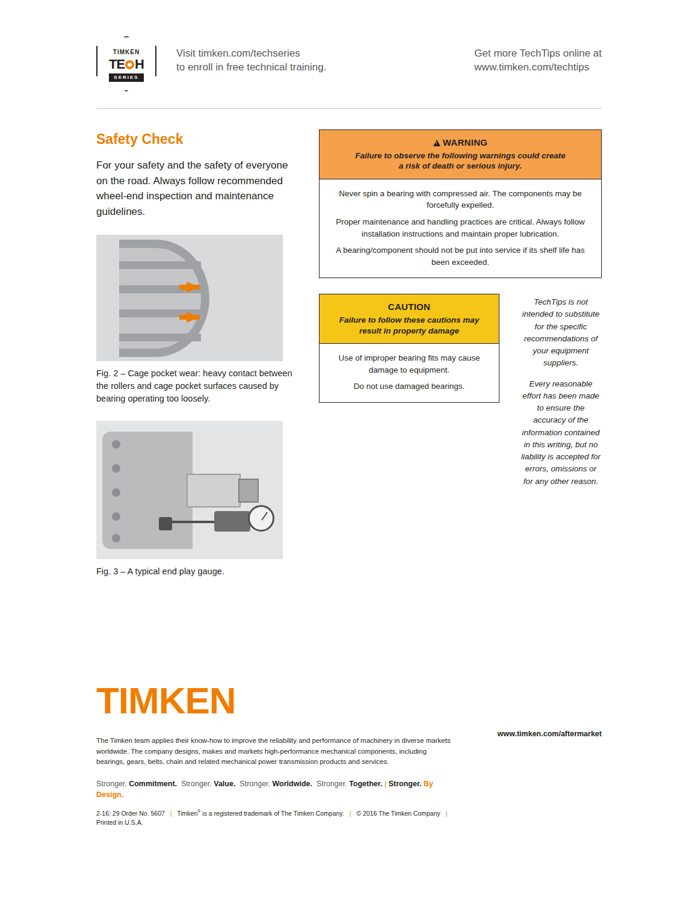TIMKEN
TE H
SERIES
Visit timken.com/techseries
to enroll in free technical training.
Get more TechTips online at
www.timken.com/techtips
Safety Check
For your safety and the safety of everyone on the road. Always follow recommended wheel-end inspection and maintenance guidelines.
Fig. 2 – Cage pocket wear: heavy contact between the rollers and cage pocket surfaces caused by bearing operating too loosely.
Fig. 3 – A typical end play gauge.
WARNING
Failure to observe the following warnings could create
a risk of death or serious injury.
Never spin a bearing with compressed air. The components may be forcefully expelled.
Proper maintenance and handling practices are critical. Always follow installation instructions and maintain proper lubrication.
A bearing/component should not be put into service if its shelf life has been exceeded.
CAUTION
Failure to follow these cautions may
result in property damage
Use of improper bearing fits may cause damage to equipment.
Do not use damaged bearings.
TechTips is not intended to substitute for the specific recommendations of your equipment suppliers.
Every reasonable effort has been made to ensure the accuracy of the information contained in this writing, but no liability is accepted for errors, omissions or for any other reason.
TIMKEN
The Timken team applies their know-how to improve the reliability and performance of machinery in diverse markets worldwide. The company designs, makes and markets high-performance mechanical components, including bearings, gears, belts, chain and related mechanical power transmission products and services.
Stronger. Commitment. Stronger. Value. Stronger. Worldwide. Stronger. Together. | Stronger. By Design.
2-16: 29 Order No. 5607 | Timken® is a registered trademark of The Timken Company. | © 2016 The Timken Company | Printed in U.S.A.
www.timken.com/aftermarket